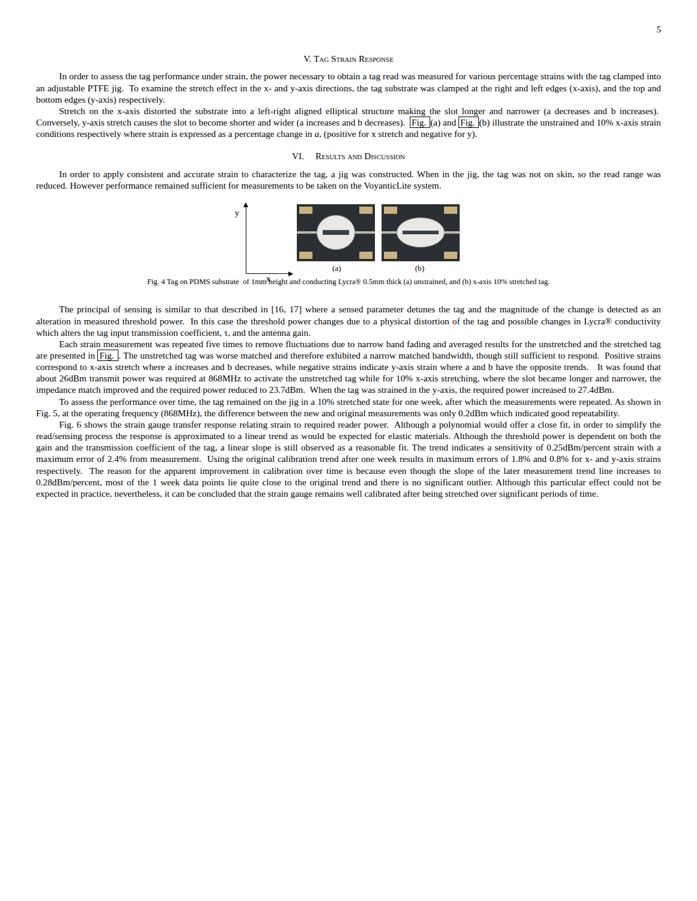5
V. Tag Strain Response
In order to assess the tag performance under strain, the power necessary to obtain a tag read was measured for various percentage strains with the tag clamped into an adjustable PTFE jig. To examine the stretch effect in the x- and y-axis directions, the tag substrate was clamped at the right and left edges (x-axis), and the top and bottom edges (y-axis) respectively.
Stretch on the x-axis distorted the substrate into a left-right aligned elliptical structure making the slot longer and narrower (a decreases and b increases). Conversely, y-axis stretch causes the slot to become shorter and wider (a increases and b decreases). Fig. (a) and Fig. (b) illustrate the unstrained and 10% x-axis strain conditions respectively where strain is expressed as a percentage change in a, (positive for x stretch and negative for y).
VI. Results and Discussion
In order to apply consistent and accurate strain to characterize the tag, a jig was constructed. When in the jig, the tag was not on skin, so the read range was reduced. However performance remained sufficient for measurements to be taken on the VoyanticLite system.
y x
(a)(b)
Fig. 4 Tag on PDMS substrate of 1mm height and conducting Lycra® 0.5mm thick (a) unstrained, and (b) x-axis 10% stretched tag.
The principal of sensing is similar to that described in [16, 17] where a sensed parameter detunes the tag and the magnitude of the change is detected as an alteration in measured threshold power. In this case the threshold power changes due to a physical distortion of the tag and possible changes in Lycra® conductivity which alters the tag input transmission coefficient, τ, and the antenna gain.
Each strain measurement was repeated five times to remove fluctuations due to narrow band fading and averaged results for the unstretched and the stretched tag are presented in Fig. . The unstretched tag was worse matched and therefore exhibited a narrow matched bandwidth, though still sufficient to respond. Positive strains correspond to x-axis stretch where a increases and b decreases, while negative strains indicate y-axis strain where a and b have the opposite trends. It was found that about 26dBm transmit power was required at 868MHz to activate the unstretched tag while for 10% x-axis stretching, where the slot became longer and narrower, the impedance match improved and the required power reduced to 23.7dBm. When the tag was strained in the y-axis, the required power increased to 27.4dBm.
To assess the performance over time, the tag remained on the jig in a 10% stretched state for one week, after which the measurements were repeated. As shown in Fig. 5, at the operating frequency (868MHz), the difference between the new and original measurements was only 0.2dBm which indicated good repeatability.
Fig. 6 shows the strain gauge transfer response relating strain to required reader power. Although a polynomial would offer a close fit, in order to simplify the read/sensing process the response is approximated to a linear trend as would be expected for elastic materials. Although the threshold power is dependent on both the gain and the transmission coefficient of the tag, a linear slope is still observed as a reasonable fit. The trend indicates a sensitivity of 0.25dBm/percent strain with a maximum error of 2.4% from measurement. Using the original calibration trend after one week results in maximum errors of 1.8% and 0.8% for x- and y-axis strains respectively. The reason for the apparent improvement in calibration over time is because even though the slope of the later measurement trend line increases to 0.28dBm/percent, most of the 1 week data points lie quite close to the original trend and there is no significant outlier. Although this particular effect could not be expected in practice, nevertheless, it can be concluded that the strain gauge remains well calibrated after being stretched over significant periods of time.